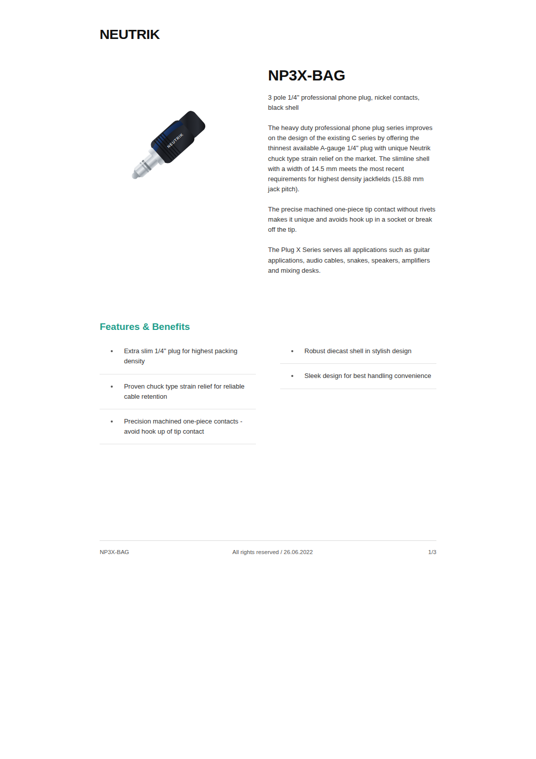NEUTRIK
NEUTRIK
NP3X-BAG
3 pole 1/4" professional phone plug, nickel contacts, black shell
The heavy duty professional phone plug series improves on the design of the existing C series by offering the thinnest available A-gauge 1/4" plug with unique Neutrik chuck type strain relief on the market. The slimline shell with a width of 14.5 mm meets the most recent requirements for highest density jackfields (15.88 mm jack pitch).
The precise machined one-piece tip contact without rivets makes it unique and avoids hook up in a socket or break off the tip.
The Plug X Series serves all applications such as guitar applications, audio cables, snakes, speakers, amplifiers and mixing desks.
Features & Benefits
Extra slim 1/4" plug for highest packing density
Proven chuck type strain relief for reliable cable retention
Precision machined one-piece contacts - avoid hook up of tip contact
Robust diecast shell in stylish design
Sleek design for best handling convenience
NP3X-BAG
All rights reserved / 26.06.2022
1/3